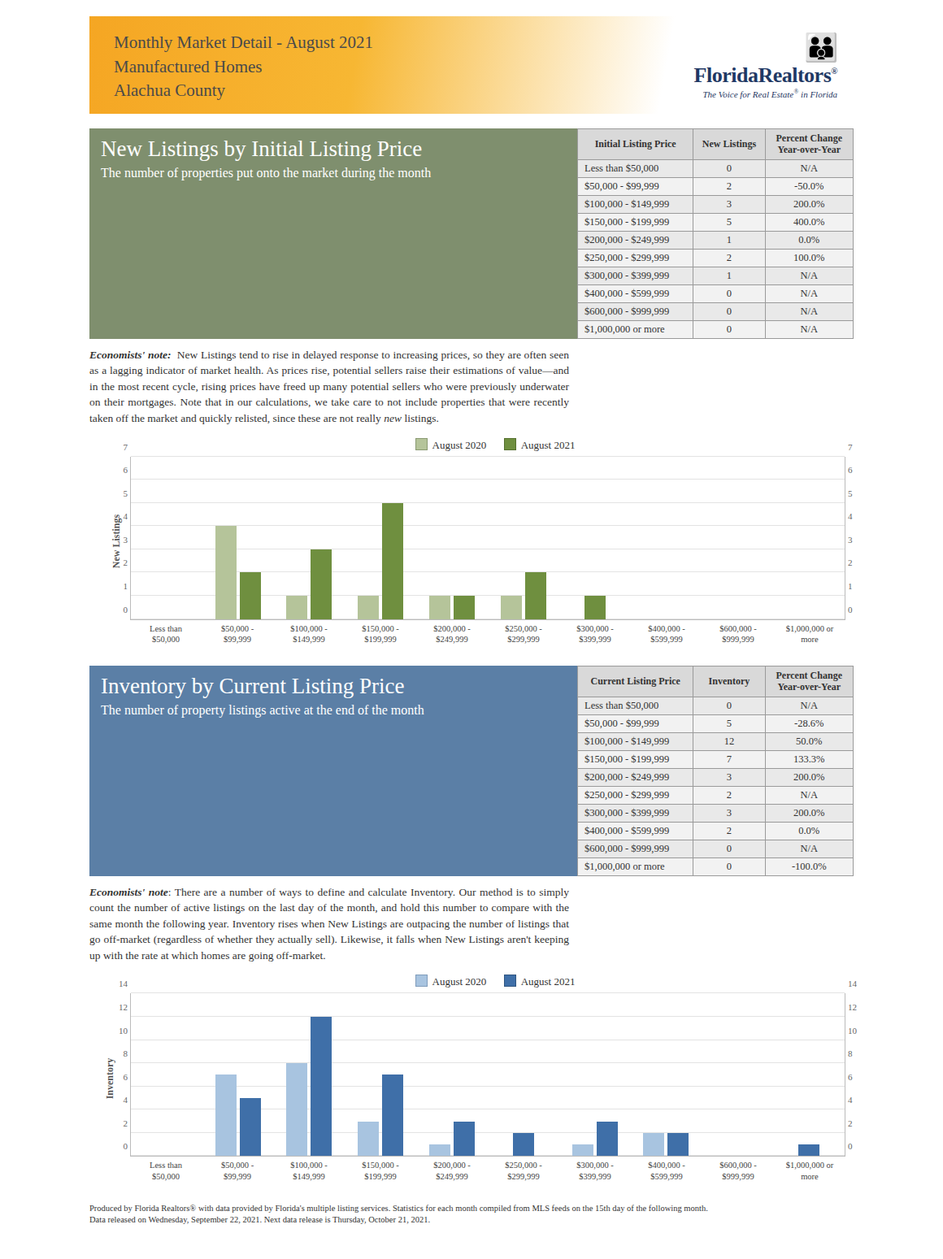Monthly Market Detail - August 2021
Manufactured Homes
Alachua County
👪
FloridaRealtors®
The Voice for Real Estate® in Florida
New Listings by Initial Listing Price
The number of properties put onto the market during the month
| Initial Listing Price | New Listings | Percent Change Year-over-Year |
| --- | --- | --- |
| Less than $50,000 | 0 | N/A |
| $50,000 - $99,999 | 2 | -50.0% |
| $100,000 - $149,999 | 3 | 200.0% |
| $150,000 - $199,999 | 5 | 400.0% |
| $200,000 - $249,999 | 1 | 0.0% |
| $250,000 - $299,999 | 2 | 100.0% |
| $300,000 - $399,999 | 1 | N/A |
| $400,000 - $599,999 | 0 | N/A |
| $600,000 - $999,999 | 0 | N/A |
| $1,000,000 or more | 0 | N/A |
Economists' note: New Listings tend to rise in delayed response to increasing prices, so they are often seen as a lagging indicator of market health. As prices rise, potential sellers raise their estimations of value—and in the most recent cycle, rising prices have freed up many potential sellers who were previously underwater on their mortgages. Note that in our calculations, we take care to not include properties that were recently taken off the market and quickly relisted, since these are not really new listings.
New Listings
August 2020 August 2021
0
1
2
3
4
5
6
7
0
1
2
3
4
5
6
7
Less than
$50,000
$50,000 -
$99,999
$100,000 -
$149,999
$150,000 -
$199,999
$200,000 -
$249,999
$250,000 -
$299,999
$300,000 -
$399,999
$400,000 -
$599,999
$600,000 -
$999,999
$1,000,000 or
more
Inventory by Current Listing Price
The number of property listings active at the end of the month
| Current Listing Price | Inventory | Percent Change Year-over-Year |
| --- | --- | --- |
| Less than $50,000 | 0 | N/A |
| $50,000 - $99,999 | 5 | -28.6% |
| $100,000 - $149,999 | 12 | 50.0% |
| $150,000 - $199,999 | 7 | 133.3% |
| $200,000 - $249,999 | 3 | 200.0% |
| $250,000 - $299,999 | 2 | N/A |
| $300,000 - $399,999 | 3 | 200.0% |
| $400,000 - $599,999 | 2 | 0.0% |
| $600,000 - $999,999 | 0 | N/A |
| $1,000,000 or more | 0 | -100.0% |
Economists' note: There are a number of ways to define and calculate Inventory. Our method is to simply count the number of active listings on the last day of the month, and hold this number to compare with the same month the following year. Inventory rises when New Listings are outpacing the number of listings that go off-market (regardless of whether they actually sell). Likewise, it falls when New Listings aren't keeping up with the rate at which homes are going off-market.
Inventory
August 2020 August 2021
0
2
4
6
8
10
12
14
0
2
4
6
8
10
12
14
Less than
$50,000
$50,000 -
$99,999
$100,000 -
$149,999
$150,000 -
$199,999
$200,000 -
$249,999
$250,000 -
$299,999
$300,000 -
$399,999
$400,000 -
$599,999
$600,000 -
$999,999
$1,000,000 or
more
Produced by Florida Realtors® with data provided by Florida's multiple listing services. Statistics for each month compiled from MLS feeds on the 15th day of the following month.
Data released on Wednesday, September 22, 2021. Next data release is Thursday, October 21, 2021.